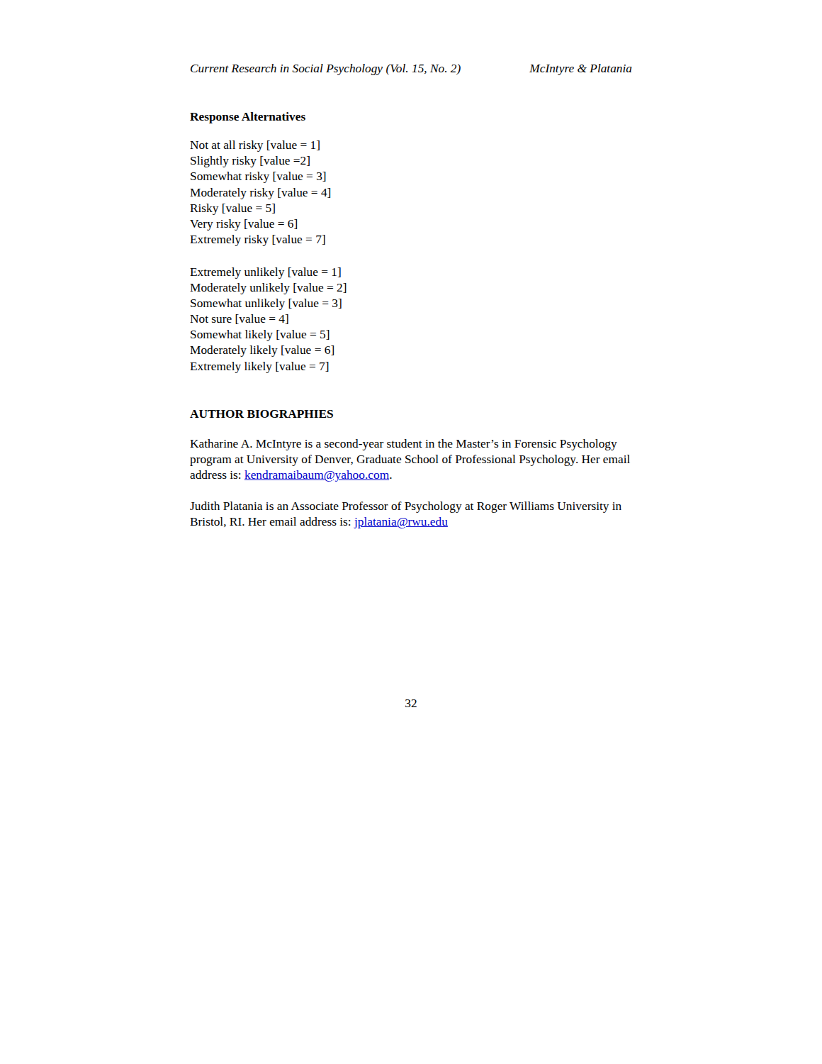Current Research in Social Psychology (Vol. 15, No. 2) McIntyre & Platania
Response Alternatives
Not at all risky [value = 1]
Slightly risky [value =2]
Somewhat risky [value = 3]
Moderately risky [value = 4]
Risky [value = 5]
Very risky [value = 6]
Extremely risky [value = 7]
Extremely unlikely [value = 1]
Moderately unlikely [value = 2]
Somewhat unlikely [value = 3]
Not sure [value = 4]
Somewhat likely [value = 5]
Moderately likely [value = 6]
Extremely likely [value = 7]
AUTHOR BIOGRAPHIES
Katharine A. McIntyre is a second-year student in the Master’s in Forensic Psychology program at University of Denver, Graduate School of Professional Psychology. Her email address is: kendramaibaum@yahoo.com.
Judith Platania is an Associate Professor of Psychology at Roger Williams University in Bristol, RI. Her email address is: jplatania@rwu.edu
32